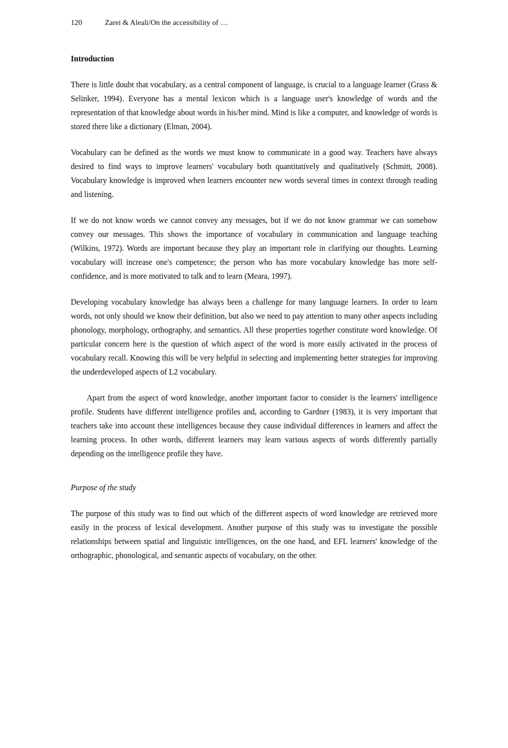120 Zarei & Aleali/On the accessibility of …
Introduction
There is little doubt that vocabulary, as a central component of language, is crucial to a language learner (Grass & Selinker, 1994). Everyone has a mental lexicon which is a language user's knowledge of words and the representation of that knowledge about words in his/her mind. Mind is like a computer, and knowledge of words is stored there like a dictionary (Elman, 2004).
Vocabulary can be defined as the words we must know to communicate in a good way. Teachers have always desired to find ways to improve learners' vocabulary both quantitatively and qualitatively (Schmitt, 2008). Vocabulary knowledge is improved when learners encounter new words several times in context through reading and listening.
If we do not know words we cannot convey any messages, but if we do not know grammar we can somehow convey our messages. This shows the importance of vocabulary in communication and language teaching (Wilkins, 1972). Words are important because they play an important role in clarifying our thoughts. Learning vocabulary will increase one's competence; the person who has more vocabulary knowledge has more self-confidence, and is more motivated to talk and to learn (Meara, 1997).
Developing vocabulary knowledge has always been a challenge for many language learners. In order to learn words, not only should we know their definition, but also we need to pay attention to many other aspects including phonology, morphology, orthography, and semantics. All these properties together constitute word knowledge. Of particular concern here is the question of which aspect of the word is more easily activated in the process of vocabulary recall. Knowing this will be very helpful in selecting and implementing better strategies for improving the underdeveloped aspects of L2 vocabulary.
Apart from the aspect of word knowledge, another important factor to consider is the learners' intelligence profile. Students have different intelligence profiles and, according to Gardner (1983), it is very important that teachers take into account these intelligences because they cause individual differences in learners and affect the learning process. In other words, different learners may learn various aspects of words differently partially depending on the intelligence profile they have.
Purpose of the study
The purpose of this study was to find out which of the different aspects of word knowledge are retrieved more easily in the process of lexical development. Another purpose of this study was to investigate the possible relationships between spatial and linguistic intelligences, on the one hand, and EFL learners' knowledge of the orthographic, phonological, and semantic aspects of vocabulary, on the other.